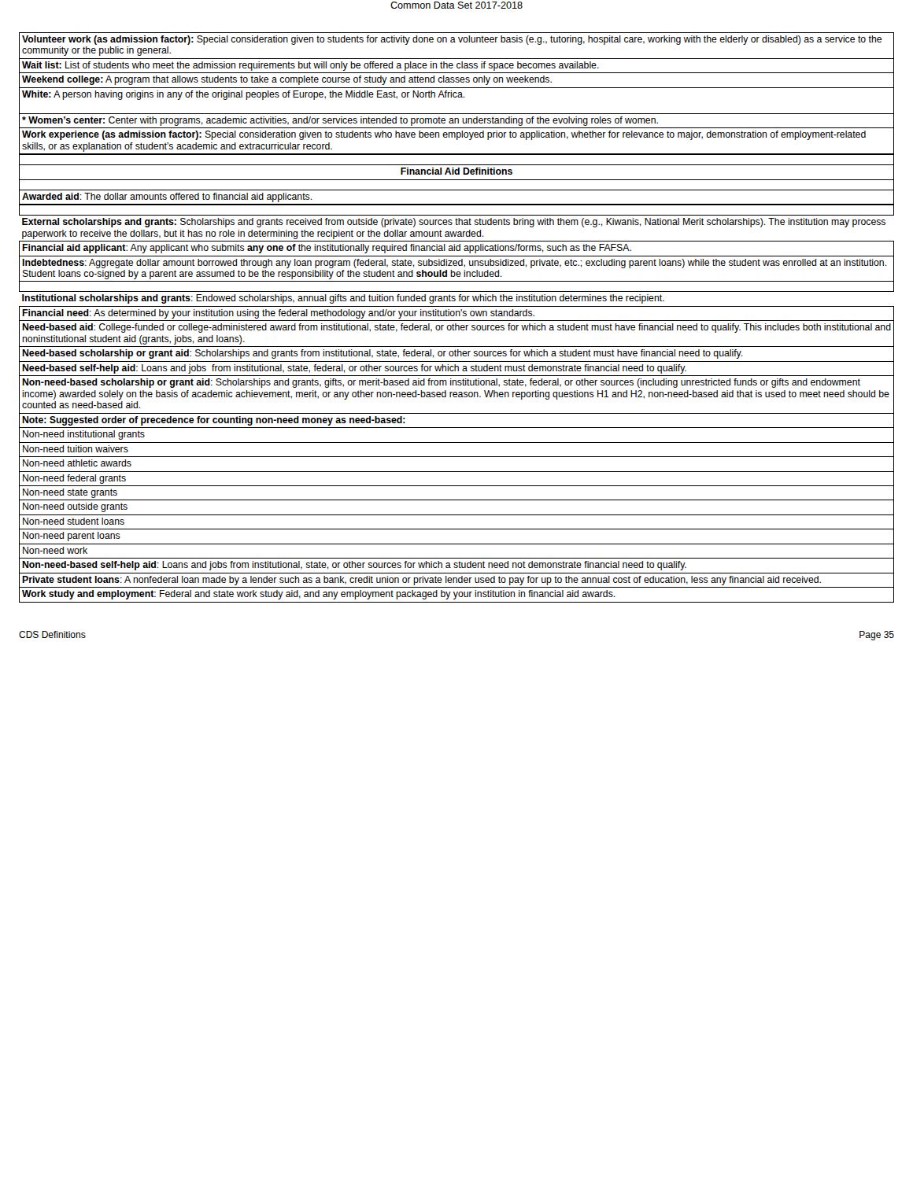Common Data Set 2017-2018
| Volunteer work (as admission factor): Special consideration given to students for activity done on a volunteer basis (e.g., tutoring, hospital care, working with the elderly or disabled) as a service to the community or the public in general. |
| Wait list: List of students who meet the admission requirements but will only be offered a place in the class if space becomes available. |
| Weekend college: A program that allows students to take a complete course of study and attend classes only on weekends. |
| White: A person having origins in any of the original peoples of Europe, the Middle East, or North Africa. |
| * Women’s center: Center with programs, academic activities, and/or services intended to promote an understanding of the evolving roles of women. |
| Work experience (as admission factor): Special consideration given to students who have been employed prior to application, whether for relevance to major, demonstration of employment-related skills, or as explanation of student’s academic and extracurricular record. |
| Financial Aid Definitions |
| Awarded aid : The dollar amounts offered to financial aid applicants. |
| External scholarships and grants: Scholarships and grants received from outside (private) sources that students bring with them (e.g., Kiwanis, National Merit scholarships). The institution may process paperwork to receive the dollars, but it has no role in determining the recipient or the dollar amount awarded. |
| Financial aid applicant : Any applicant who submits any one of the institutionally required financial aid applications/forms, such as the FAFSA. |
| Indebtedness : Aggregate dollar amount borrowed through any loan program (federal, state, subsidized, unsubsidized, private, etc.; excluding parent loans) while the student was enrolled at an institution. Student loans co-signed by a parent are assumed to be the responsibility of the student and should be included. |
| Institutional scholarships and grants : Endowed scholarships, annual gifts and tuition funded grants for which the institution determines the recipient. |
| Financial need : As determined by your institution using the federal methodology and/or your institution's own standards. |
| Need-based aid : College-funded or college-administered award from institutional, state, federal, or other sources for which a student must have financial need to qualify. This includes both institutional and noninstitutional student aid (grants, jobs, and loans). |
| Need-based scholarship or grant aid : Scholarships and grants from institutional, state, federal, or other sources for which a student must have financial need to qualify. |
| Need-based self-help aid : Loans and jobs from institutional, state, federal, or other sources for which a student must demonstrate financial need to qualify. |
| Non-need-based scholarship or grant aid : Scholarships and grants, gifts, or merit-based aid from institutional, state, federal, or other sources (including unrestricted funds or gifts and endowment income) awarded solely on the basis of academic achievement, merit, or any other non-need-based reason. When reporting questions H1 and H2, non-need-based aid that is used to meet need should be counted as need-based aid. |
| Note: Suggested order of precedence for counting non-need money as need-based: |
| Non-need institutional grants |
| Non-need tuition waivers |
| Non-need athletic awards |
| Non-need federal grants |
| Non-need state grants |
| Non-need outside grants |
| Non-need student loans |
| Non-need parent loans |
| Non-need work |
| Non-need-based self-help aid : Loans and jobs from institutional, state, or other sources for which a student need not demonstrate financial need to qualify. |
| Private student loans : A nonfederal loan made by a lender such as a bank, credit union or private lender used to pay for up to the annual cost of education, less any financial aid received. |
| Work study and employment : Federal and state work study aid, and any employment packaged by your institution in financial aid awards. |
CDS Definitions Page 35